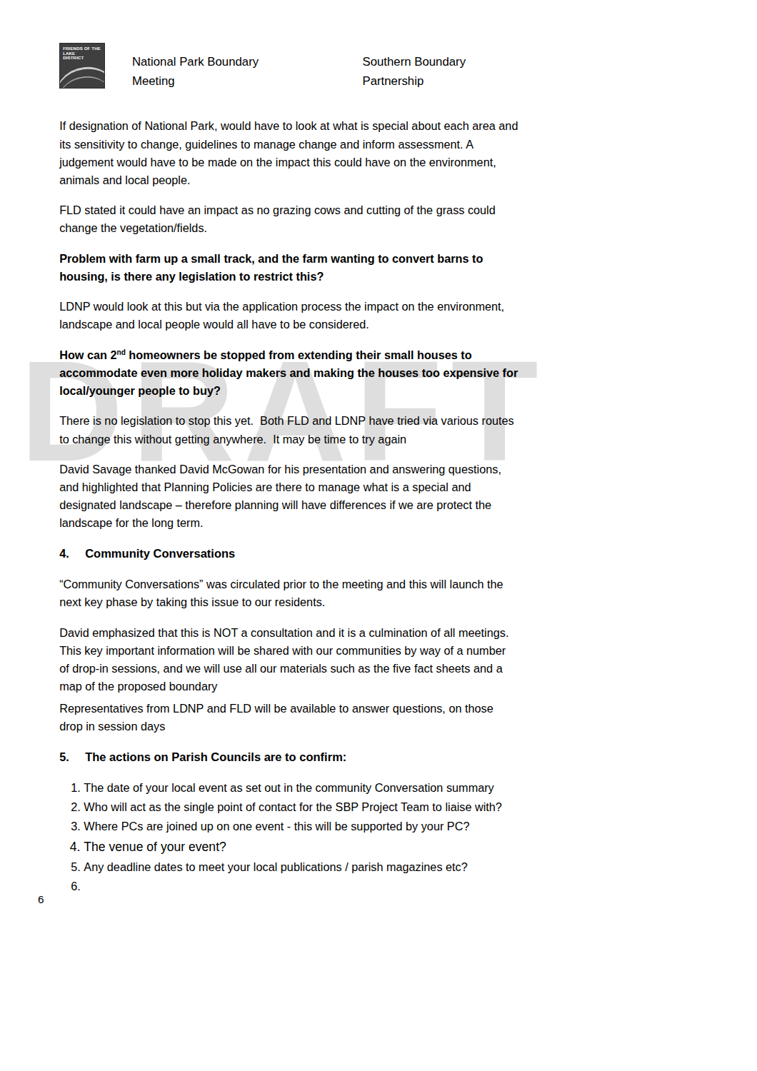DRAFT
Friends of the
Lake
District
National Park Boundary Meeting
Southern Boundary Partnership
If designation of National Park, would have to look at what is special about each area and its sensitivity to change, guidelines to manage change and inform assessment. A judgement would have to be made on the impact this could have on the environment, animals and local people.
FLD stated it could have an impact as no grazing cows and cutting of the grass could change the vegetation/fields.
Problem with farm up a small track, and the farm wanting to convert barns to housing, is there any legislation to restrict this?
LDNP would look at this but via the application process the impact on the environment, landscape and local people would all have to be considered.
How can 2nd homeowners be stopped from extending their small houses to accommodate even more holiday makers and making the houses too expensive for local/younger people to buy?
There is no legislation to stop this yet. Both FLD and LDNP have tried via various routes to change this without getting anywhere. It may be time to try again
David Savage thanked David McGowan for his presentation and answering questions, and highlighted that Planning Policies are there to manage what is a special and designated landscape – therefore planning will have differences if we are protect the landscape for the long term.
4.
Community Conversations
“Community Conversations” was circulated prior to the meeting and this will launch the next key phase by taking this issue to our residents.
David emphasized that this is NOT a consultation and it is a culmination of all meetings. This key important information will be shared with our communities by way of a number of drop-in sessions, and we will use all our materials such as the five fact sheets and a map of the proposed boundary
Representatives from LDNP and FLD will be available to answer questions, on those drop in session days
5.
The actions on Parish Councils are to confirm:
The date of your local event as set out in the community Conversation summary
Who will act as the single point of contact for the SBP Project Team to liaise with?
Where PCs are joined up on one event - this will be supported by your PC?
The venue of your event?
Any deadline dates to meet your local publications / parish magazines etc?
6